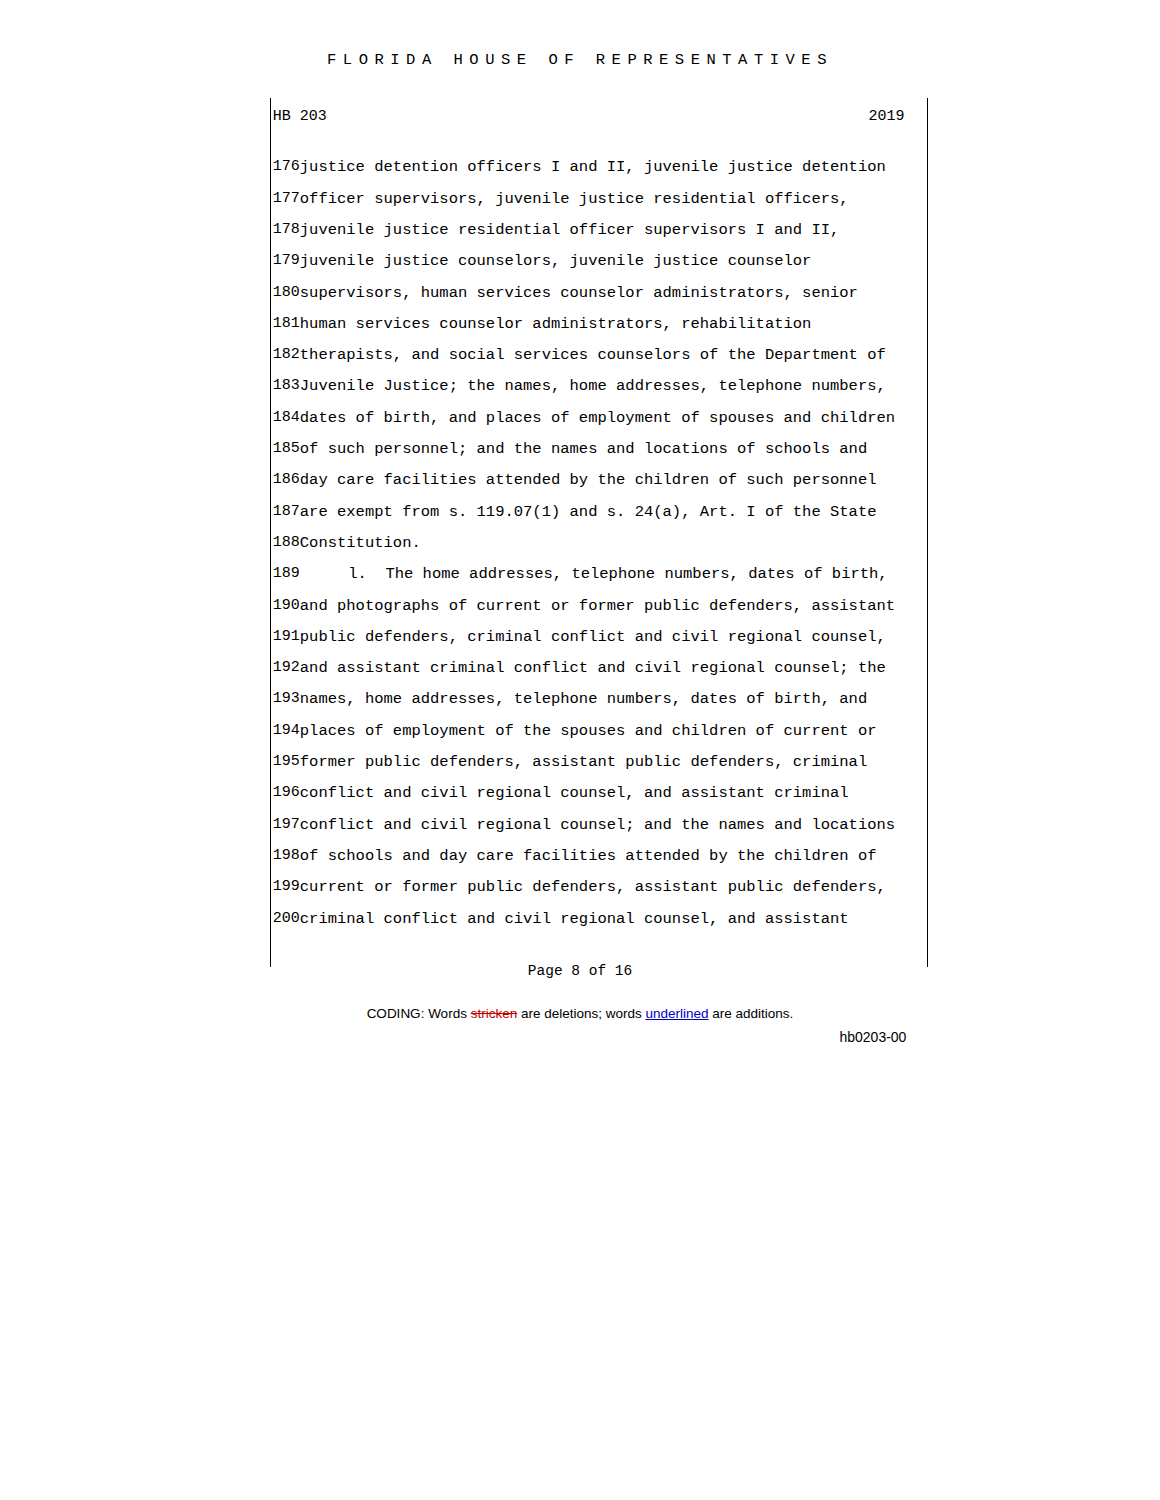FLORIDA HOUSE OF REPRESENTATIVES
HB 203 2019
| 176 | justice detention officers I and II, juvenile justice detention |
| 177 | officer supervisors, juvenile justice residential officers, |
| 178 | juvenile justice residential officer supervisors I and II, |
| 179 | juvenile justice counselors, juvenile justice counselor |
| 180 | supervisors, human services counselor administrators, senior |
| 181 | human services counselor administrators, rehabilitation |
| 182 | therapists, and social services counselors of the Department of |
| 183 | Juvenile Justice; the names, home addresses, telephone numbers, |
| 184 | dates of birth, and places of employment of spouses and children |
| 185 | of such personnel; and the names and locations of schools and |
| 186 | day care facilities attended by the children of such personnel |
| 187 | are exempt from s. 119.07(1) and s. 24(a), Art. I of the State |
| 188 | Constitution. |
| 189 | l. The home addresses, telephone numbers, dates of birth, |
| 190 | and photographs of current or former public defenders, assistant |
| 191 | public defenders, criminal conflict and civil regional counsel, |
| 192 | and assistant criminal conflict and civil regional counsel; the |
| 193 | names, home addresses, telephone numbers, dates of birth, and |
| 194 | places of employment of the spouses and children of current or |
| 195 | former public defenders, assistant public defenders, criminal |
| 196 | conflict and civil regional counsel, and assistant criminal |
| 197 | conflict and civil regional counsel; and the names and locations |
| 198 | of schools and day care facilities attended by the children of |
| 199 | current or former public defenders, assistant public defenders, |
| 200 | criminal conflict and civil regional counsel, and assistant |
Page 8 of 16
CODING: Words stricken are deletions; words underlined are additions.
hb0203-00